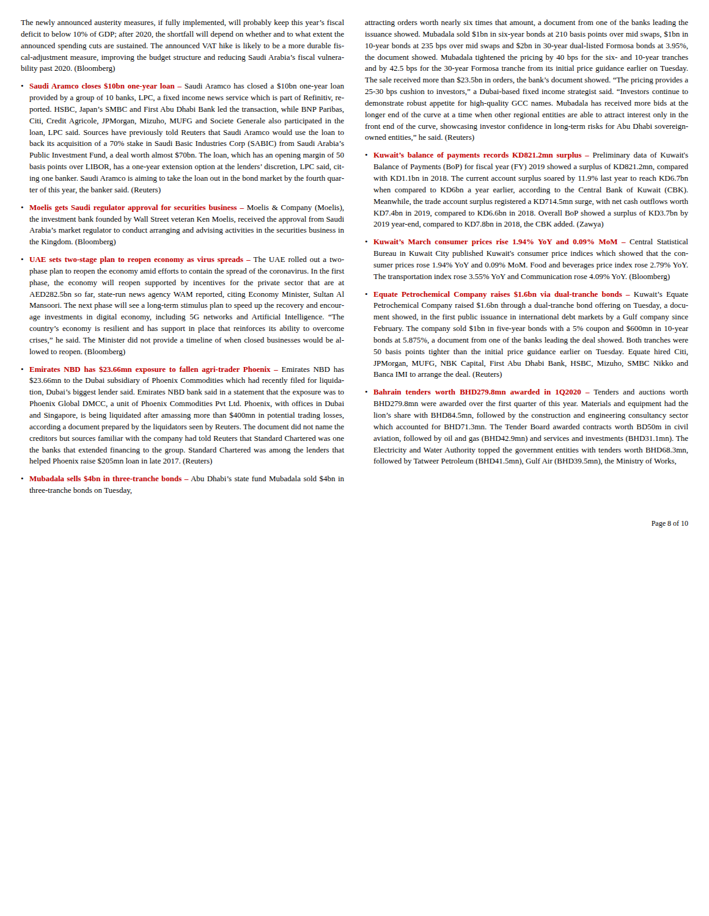The newly announced austerity measures, if fully implemented, will probably keep this year’s fiscal deficit to below 10% of GDP; after 2020, the shortfall will depend on whether and to what extent the announced spending cuts are sustained. The announced VAT hike is likely to be a more durable fiscal-adjustment measure, improving the budget structure and reducing Saudi Arabia’s fiscal vulnerability past 2020. (Bloomberg)
Saudi Aramco closes $10bn one-year loan – Saudi Aramco has closed a $10bn one-year loan provided by a group of 10 banks, LPC, a fixed income news service which is part of Refinitiv, reported. HSBC, Japan’s SMBC and First Abu Dhabi Bank led the transaction, while BNP Paribas, Citi, Credit Agricole, JPMorgan, Mizuho, MUFG and Societe Generale also participated in the loan, LPC said. Sources have previously told Reuters that Saudi Aramco would use the loan to back its acquisition of a 70% stake in Saudi Basic Industries Corp (SABIC) from Saudi Arabia’s Public Investment Fund, a deal worth almost $70bn. The loan, which has an opening margin of 50 basis points over LIBOR, has a one-year extension option at the lenders’ discretion, LPC said, citing one banker. Saudi Aramco is aiming to take the loan out in the bond market by the fourth quarter of this year, the banker said. (Reuters)
Moelis gets Saudi regulator approval for securities business – Moelis & Company (Moelis), the investment bank founded by Wall Street veteran Ken Moelis, received the approval from Saudi Arabia’s market regulator to conduct arranging and advising activities in the securities business in the Kingdom. (Bloomberg)
UAE sets two-stage plan to reopen economy as virus spreads – The UAE rolled out a two-phase plan to reopen the economy amid efforts to contain the spread of the coronavirus. In the first phase, the economy will reopen supported by incentives for the private sector that are at AED282.5bn so far, state-run news agency WAM reported, citing Economy Minister, Sultan Al Mansoori. The next phase will see a long-term stimulus plan to speed up the recovery and encourage investments in digital economy, including 5G networks and Artificial Intelligence. “The country’s economy is resilient and has support in place that reinforces its ability to overcome crises,” he said. The Minister did not provide a timeline of when closed businesses would be allowed to reopen. (Bloomberg)
Emirates NBD has $23.66mn exposure to fallen agri-trader Phoenix – Emirates NBD has $23.66mn to the Dubai subsidiary of Phoenix Commodities which had recently filed for liquidation, Dubai’s biggest lender said. Emirates NBD bank said in a statement that the exposure was to Phoenix Global DMCC, a unit of Phoenix Commodities Pvt Ltd. Phoenix, with offices in Dubai and Singapore, is being liquidated after amassing more than $400mn in potential trading losses, according a document prepared by the liquidators seen by Reuters. The document did not name the creditors but sources familiar with the company had told Reuters that Standard Chartered was one the banks that extended financing to the group. Standard Chartered was among the lenders that helped Phoenix raise $205mn loan in late 2017. (Reuters)
Mubadala sells $4bn in three-tranche bonds – Abu Dhabi’s state fund Mubadala sold $4bn in three-tranche bonds on Tuesday,
attracting orders worth nearly six times that amount, a document from one of the banks leading the issuance showed. Mubadala sold $1bn in six-year bonds at 210 basis points over mid swaps, $1bn in 10-year bonds at 235 bps over mid swaps and $2bn in 30-year dual-listed Formosa bonds at 3.95%, the document showed. Mubadala tightened the pricing by 40 bps for the six- and 10-year tranches and by 42.5 bps for the 30-year Formosa tranche from its initial price guidance earlier on Tuesday. The sale received more than $23.5bn in orders, the bank’s document showed. “The pricing provides a 25-30 bps cushion to investors,” a Dubai-based fixed income strategist said. “Investors continue to demonstrate robust appetite for high-quality GCC names. Mubadala has received more bids at the longer end of the curve at a time when other regional entities are able to attract interest only in the front end of the curve, showcasing investor confidence in long-term risks for Abu Dhabi sovereign-owned entities,” he said. (Reuters)
Kuwait’s balance of payments records KD821.2mn surplus – Preliminary data of Kuwait's Balance of Payments (BoP) for fiscal year (FY) 2019 showed a surplus of KD821.2mn, compared with KD1.1bn in 2018. The current account surplus soared by 11.9% last year to reach KD6.7bn when compared to KD6bn a year earlier, according to the Central Bank of Kuwait (CBK). Meanwhile, the trade account surplus registered a KD714.5mn surge, with net cash outflows worth KD7.4bn in 2019, compared to KD6.6bn in 2018. Overall BoP showed a surplus of KD3.7bn by 2019 year-end, compared to KD7.8bn in 2018, the CBK added. (Zawya)
Kuwait’s March consumer prices rise 1.94% YoY and 0.09% MoM – Central Statistical Bureau in Kuwait City published Kuwait's consumer price indices which showed that the consumer prices rose 1.94% YoY and 0.09% MoM. Food and beverages price index rose 2.79% YoY. The transportation index rose 3.55% YoY and Communication rose 4.09% YoY. (Bloomberg)
Equate Petrochemical Company raises $1.6bn via dual-tranche bonds – Kuwait’s Equate Petrochemical Company raised $1.6bn through a dual-tranche bond offering on Tuesday, a document showed, in the first public issuance in international debt markets by a Gulf company since February. The company sold $1bn in five-year bonds with a 5% coupon and $600mn in 10-year bonds at 5.875%, a document from one of the banks leading the deal showed. Both tranches were 50 basis points tighter than the initial price guidance earlier on Tuesday. Equate hired Citi, JPMorgan, MUFG, NBK Capital, First Abu Dhabi Bank, HSBC, Mizuho, SMBC Nikko and Banca IMI to arrange the deal. (Reuters)
Bahrain tenders worth BHD279.8mn awarded in 1Q2020 – Tenders and auctions worth BHD279.8mn were awarded over the first quarter of this year. Materials and equipment had the lion’s share with BHD84.5mn, followed by the construction and engineering consultancy sector which accounted for BHD71.3mn. The Tender Board awarded contracts worth BD50m in civil aviation, followed by oil and gas (BHD42.9mn) and services and investments (BHD31.1mn). The Electricity and Water Authority topped the government entities with tenders worth BHD68.3mn, followed by Tatweer Petroleum (BHD41.5mn), Gulf Air (BHD39.5mn), the Ministry of Works,
Page 8 of 10